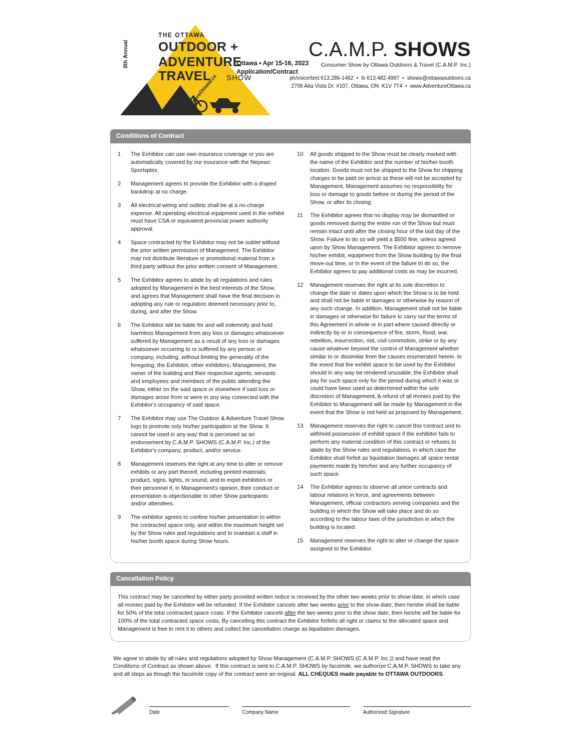8th Annual THE OTTAWA OUTDOOR + ADVENTURE TRAVEL SHOW AdventureOttawa.ca
C.A.M.P. SHOWS
Consumer Show by Ottawa Outdoors & Travel (C.A.M.P. Inc.)
ph/voice/text 613.286-1462 • fx 613.482.4997 • shows@ottawaoutdoors.ca
2706 Alta Vista Dr. #107, Ottawa, ON K1V 7T4 • www.AdventureOttawa.ca
Ottawa • Apr 15-16, 2023
Application/Contract
Conditions of Contract
The Exhibitor can use own insurance coverage or you are automatically covered by our insurance with the Nepean Sportsplex.
Management agrees to provide the Exhibitor with a draped backdrop at no charge.
All electrical wiring and outlets shall be at a no-charge expense. All operating electrical equipment used in the exhibit must have CSA or equivalent provincial power authority approval.
Space contracted by the Exhibitor may not be sublet without the prior written permission of Management. The Exhibitor may not distribute literature or promotional material from a third party without the prior written consent of Management.
The Exhibitor agrees to abide by all regulations and rules adopted by Management in the best interests of the Show, and agrees that Management shall have the final decision in adopting any rule or regulation deemed necessary prior to, during, and after the Show.
The Exhibitor will be liable for and will indemnify and hold harmless Management from any loss or damages whatsoever suffered by Management as a result of any loss or damages whatsoever occurring to or suffered by any person or company, including, without limiting the generality of the foregoing, the Exhibitor, other exhibitors, Management, the owner of the building and their respective agents, servants and employees and members of the public attending the Show, either on the said space or elsewhere if said loss or damages arose from or were in any way connected with the Exhibitor's occupancy of said space.
The Exhibitor may use The Outdoor & Adventure Travel Show logo to promote only his/her participation at the Show. It cannot be used in any way that is perceived as an endorsement by C.A.M.P. SHOWS (C.A.M.P. Inc.) of the Exhibitor's company, product, and/or service.
Management reserves the right at any time to alter or remove exhibits or any part thereof, including printed materials, product, signs, lights, or sound, and to expel exhibitors or their personnel if, in Management's opinion, their conduct or presentation is objectionable to other Show participants and/or attendees.
The exhibitor agrees to confine his/her presentation to within the contracted space only, and within the maximum height set by the Show rules and regulations and to maintain a staff in his/her booth space during Show hours.
All goods shipped to the Show must be clearly marked with the name of the Exhibitor and the number of his/her booth location. Goods must not be shipped to the Show for shipping charges to be paid on arrival as these will not be accepted by Management. Management assumes no responsibility for loss or damage to goods before or during the period of the Show, or after its closing.
The Exhibitor agrees that no display may be dismantled or goods removed during the entire run of the Show but must remain intact until after the closing hour of the last day of the Show. Failure to do so will yield a $500 fine, unless agreed upon by Show Management. The Exhibitor agrees to remove his/her exhibit, equipment from the Show building by the final move-out time, or in the event of the failure to do so, the Exhibitor agrees to pay additional costs as may be incurred.
Management reserves the right at its sole discretion to change the date or dates upon which the Show is to be held and shall not be liable in damages or otherwise by reason of any such change. In addition, Management shall not be liable in damages or otherwise for failure to carry out the terms of this Agreement in whole or in part where caused directly or indirectly by or in consequence of fire, storm, flood, war, rebellion, insurrection, riot, civil commotion, strike or by any cause whatever beyond the control of Management whether similar to or dissimilar from the causes enumerated herein. In the event that the exhibit space to be used by the Exhibitor should in any way be rendered unusable, the Exhibitor shall pay for such space only for the period during which it was or could have been used as determined within the sole discretion of Management. A refund of all monies paid by the Exhibitor to Management will be made by Management in the event that the Show is not held as proposed by Management.
Management reserves the right to cancel this contract and to withhold possession of exhibit space if the exhibitor fails to perform any material condition of this contract or refuses to abide by the Show rules and regulations, in which case the Exhibitor shall forfeit as liquidation damages all space rental payments made by him/her and any further occupancy of such space.
The Exhibitor agrees to observe all union contracts and labour relations in force, and agreements between Management, official contractors serving companies and the building in which the Show will take place and do so according to the labour laws of the jurisdiction in which the building is located.
Management reserves the right to alter or change the space assigned to the Exhibitor.
Cancellation Policy
This contract may be cancelled by either party provided written notice is received by the other two weeks prior to show date, in which case all monies paid by the Exhibitor will be refunded. If the Exhibitor cancels after two weeks prior to the show date, then he/she shall be liable for 50% of the total contracted space costs. If the Exhibitor cancels after the two weeks prior to the show date, then he/she will be liable for 100% of the total contracted space costs. By cancelling this contract the Exhibitor forfeits all right or claims to the allocated space and Management is free to rent it to others and collect the cancellation charge as liquidation damages.
We agree to abide by all rules and regulations adopted by Show Management (C.A.M.P. SHOWS (C.A.M.P. Inc.)) and have read the Conditions of Contract as shown above. If this contract is sent to C.A.M.P. SHOWS by facsimile, we authorize C.A.M.P. SHOWS to take any and all steps as though the facsimile copy of the contract were an original. ALL CHEQUES made payable to OTTAWA OUTDOORS.
Date
Company Name
Authorized Signature